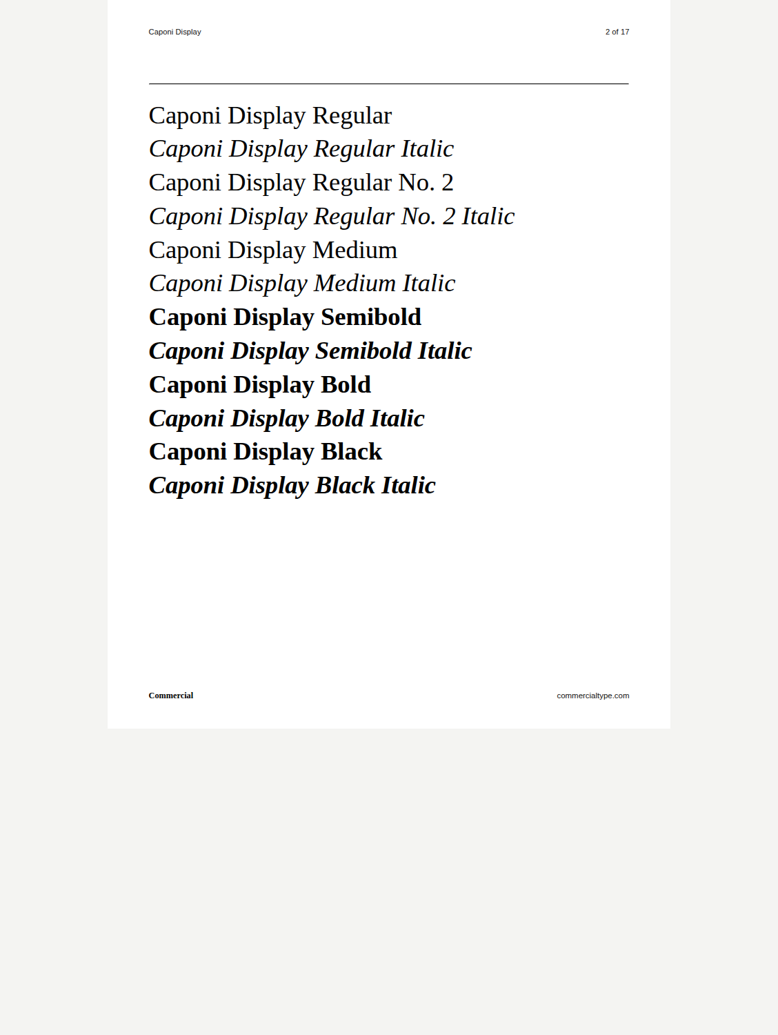Caponi Display 2 of 17
Caponi Display Regular
Caponi Display Regular Italic
Caponi Display Regular No. 2
Caponi Display Regular No. 2 Italic
Caponi Display Medium
Caponi Display Medium Italic
Caponi Display Semibold
Caponi Display Semibold Italic
Caponi Display Bold
Caponi Display Bold Italic
Caponi Display Black
Caponi Display Black Italic
Commercial commercialtype.com